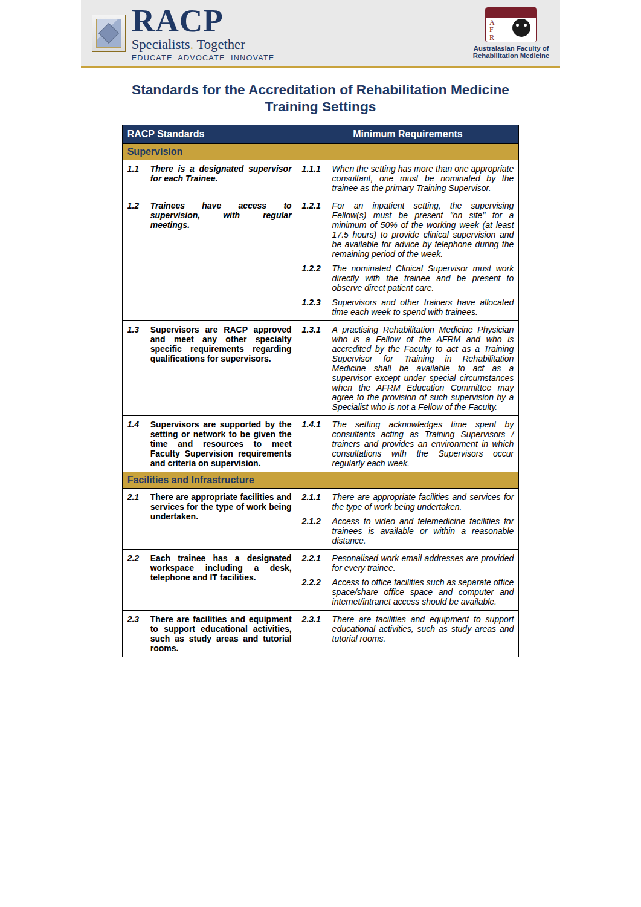RACP
Specialists. Together
EDUCATE ADVOCATE INNOVATE
A
F
R
M
Australasian Faculty of
Rehabilitation Medicine
Standards for the Accreditation of Rehabilitation Medicine
Training Settings
| RACP Standards | Minimum Requirements |
| --- | --- |
| Supervision |
| 1.1 There is a designated supervisor for each Trainee. | 1.1.1 When the setting has more than one appropriate consultant, one must be nominated by the trainee as the primary Training Supervisor. |
| 1.2 Trainees have access to supervision, with regular meetings. | 1.2.1 For an inpatient setting, the supervising Fellow(s) must be present "on site" for a minimum of 50% of the working week (at least 17.5 hours) to provide clinical supervision and be available for advice by telephone during the remaining period of the week. 1.2.2 The nominated Clinical Supervisor must work directly with the trainee and be present to observe direct patient care. 1.2.3 Supervisors and other trainers have allocated time each week to spend with trainees. |
| 1.3 Supervisors are RACP approved and meet any other specialty specific requirements regarding qualifications for supervisors. | 1.3.1 A practising Rehabilitation Medicine Physician who is a Fellow of the AFRM and who is accredited by the Faculty to act as a Training Supervisor for Training in Rehabilitation Medicine shall be available to act as a supervisor except under special circumstances when the AFRM Education Committee may agree to the provision of such supervision by a Specialist who is not a Fellow of the Faculty. |
| 1.4 Supervisors are supported by the setting or network to be given the time and resources to meet Faculty Supervision requirements and criteria on supervision. | 1.4.1 The setting acknowledges time spent by consultants acting as Training Supervisors / trainers and provides an environment in which consultations with the Supervisors occur regularly each week. |
| Facilities and Infrastructure |
| 2.1 There are appropriate facilities and services for the type of work being undertaken. | 2.1.1 There are appropriate facilities and services for the type of work being undertaken. 2.1.2 Access to video and telemedicine facilities for trainees is available or within a reasonable distance. |
| 2.2 Each trainee has a designated workspace including a desk, telephone and IT facilities. | 2.2.1 Pesonalised work email addresses are provided for every trainee. 2.2.2 Access to office facilities such as separate office space/share office space and computer and internet/intranet access should be available. |
| 2.3 There are facilities and equipment to support educational activities, such as study areas and tutorial rooms. | 2.3.1 There are facilities and equipment to support educational activities, such as study areas and tutorial rooms. |